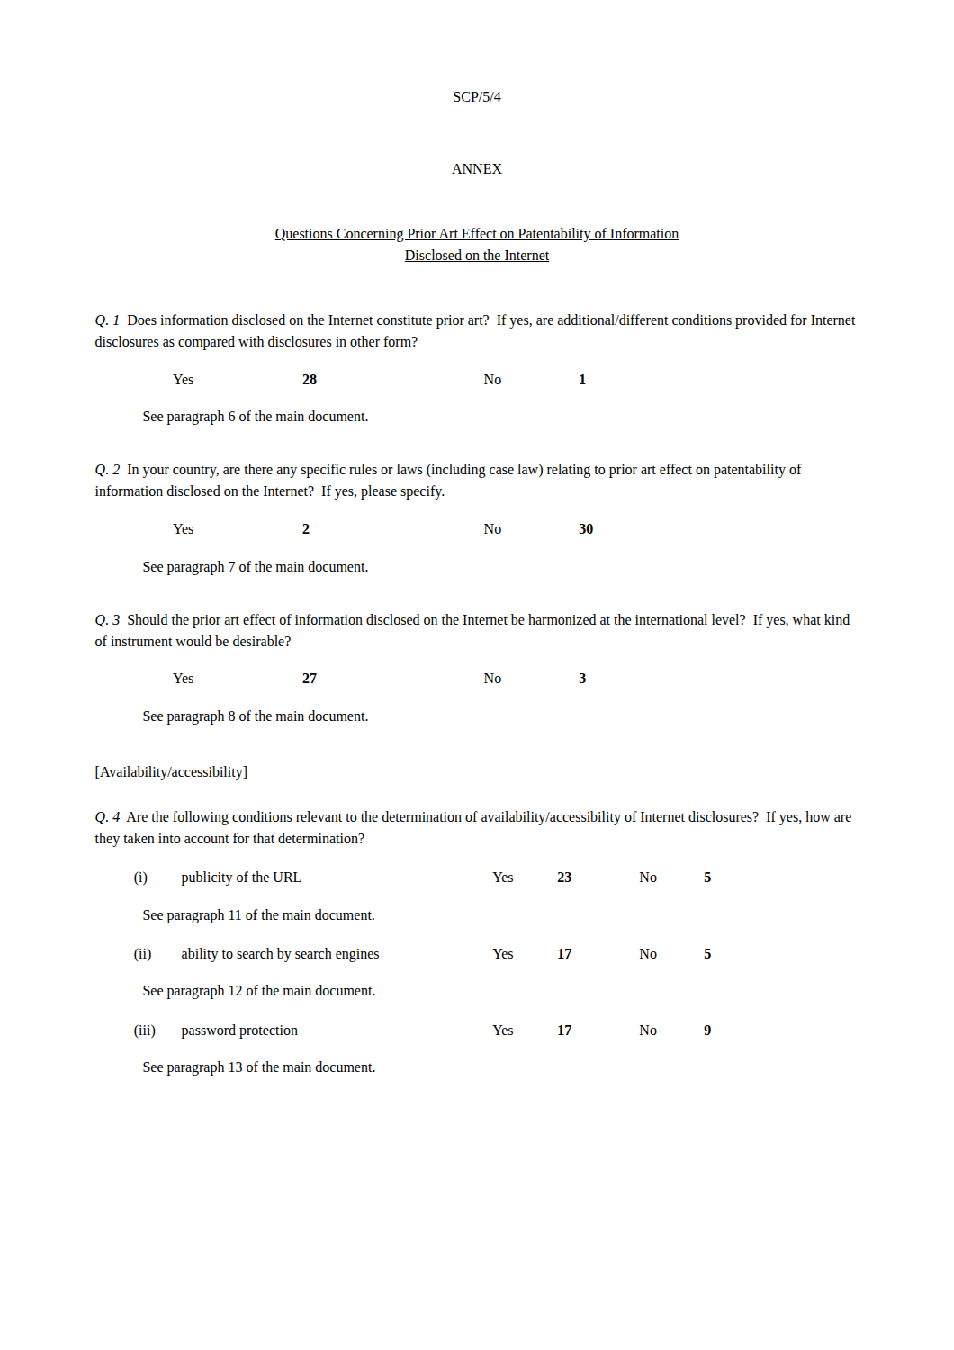SCP/5/4
ANNEX
Questions Concerning Prior Art Effect on Patentability of Information
Disclosed on the Internet
Q. 1 Does information disclosed on the Internet constitute prior art? If yes, are additional/different conditions provided for Internet disclosures as compared with disclosures in other form?
Yes 28 No 1
See paragraph 6 of the main document.
Q. 2 In your country, are there any specific rules or laws (including case law) relating to prior art effect on patentability of information disclosed on the Internet? If yes, please specify.
Yes 2 No 30
See paragraph 7 of the main document.
Q. 3 Should the prior art effect of information disclosed on the Internet be harmonized at the international level? If yes, what kind of instrument would be desirable?
Yes 27 No 3
See paragraph 8 of the main document.
[Availability/accessibility]
Q. 4 Are the following conditions relevant to the determination of availability/accessibility of Internet disclosures? If yes, how are they taken into account for that determination?
(i) publicity of the URL Yes 23 No 5
See paragraph 11 of the main document.
(ii) ability to search by search engines Yes 17 No 5
See paragraph 12 of the main document.
(iii) password protection Yes 17 No 9
See paragraph 13 of the main document.